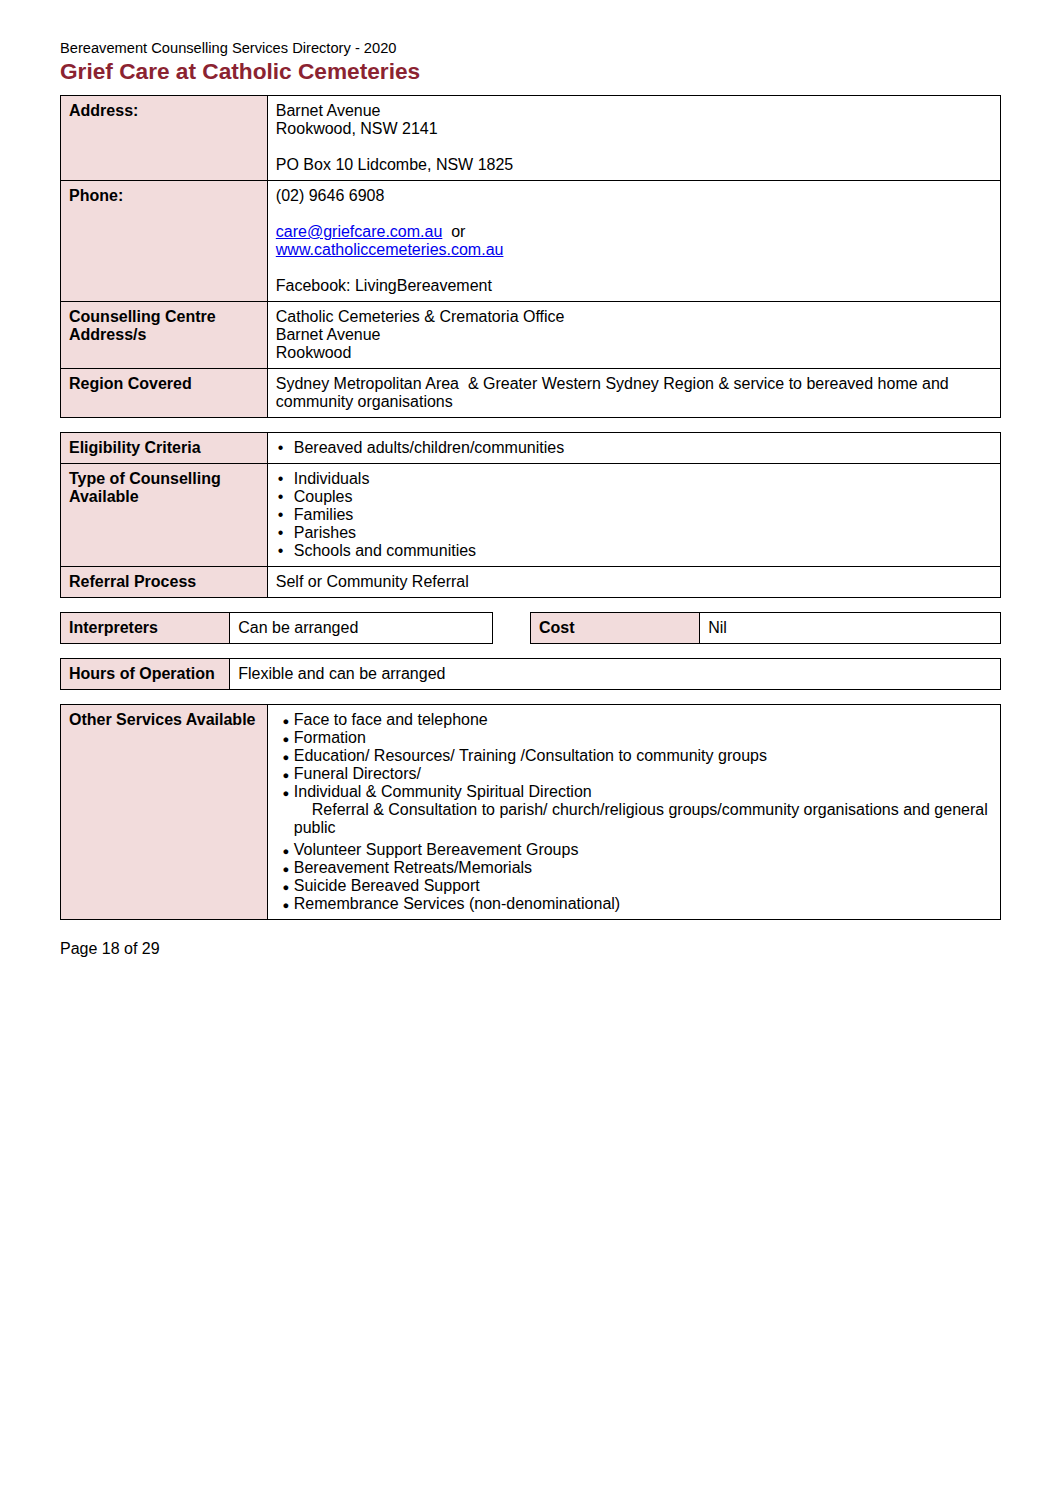Bereavement Counselling Services Directory - 2020
Grief Care at Catholic Cemeteries
| Address: | Barnet Avenue Rookwood, NSW 2141 PO Box 10 Lidcombe, NSW 1825 |
| Phone: | (02) 9646 6908 care@griefcare.com.au or www.catholiccemeteries.com.au Facebook: LivingBereavement |
| Counselling Centre Address/s | Catholic Cemeteries & Crematoria Office Barnet Avenue Rookwood |
| Region Covered | Sydney Metropolitan Area & Greater Western Sydney Region & service to bereaved home and community organisations |
| Eligibility Criteria | Bereaved adults/children/communities |
| Type of Counselling Available | Individuals Couples Families Parishes Schools and communities |
| Referral Process | Self or Community Referral |
| Interpreters | Can be arranged | | Cost | Nil |
| Hours of Operation | Flexible and can be arranged |
| Other Services Available | Face to face and telephone Formation Education/ Resources/ Training /Consultation to community groups Funeral Directors/ Individual & Community Spiritual Direction Referral & Consultation to parish/ church/religious groups/community organisations and general public Volunteer Support Bereavement Groups Bereavement Retreats/Memorials Suicide Bereaved Support Remembrance Services (non-denominational) |
Page 18 of 29